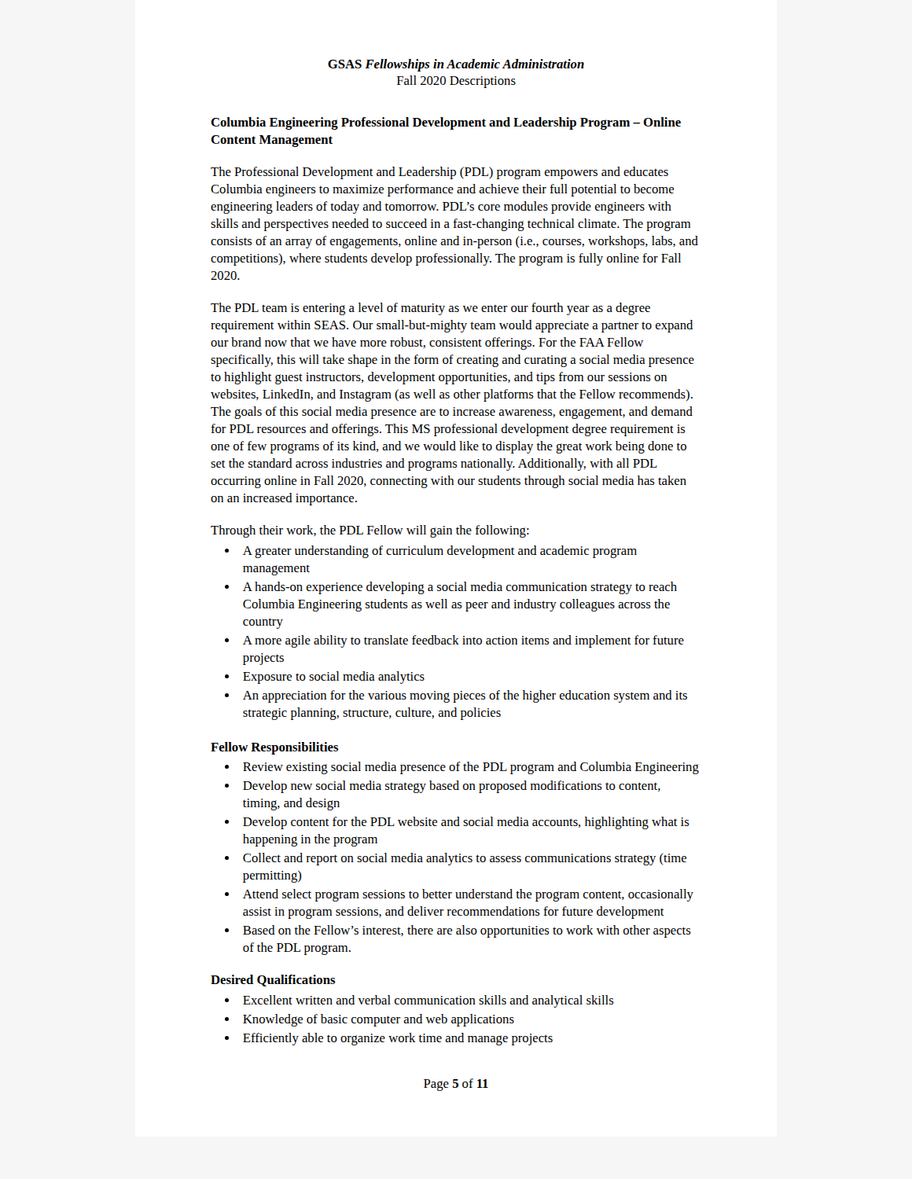GSAS Fellowships in Academic Administration
Fall 2020 Descriptions
Columbia Engineering Professional Development and Leadership Program – Online Content Management
The Professional Development and Leadership (PDL) program empowers and educates Columbia engineers to maximize performance and achieve their full potential to become engineering leaders of today and tomorrow. PDL’s core modules provide engineers with skills and perspectives needed to succeed in a fast-changing technical climate. The program consists of an array of engagements, online and in-person (i.e., courses, workshops, labs, and competitions), where students develop professionally. The program is fully online for Fall 2020.
The PDL team is entering a level of maturity as we enter our fourth year as a degree requirement within SEAS. Our small-but-mighty team would appreciate a partner to expand our brand now that we have more robust, consistent offerings. For the FAA Fellow specifically, this will take shape in the form of creating and curating a social media presence to highlight guest instructors, development opportunities, and tips from our sessions on websites, LinkedIn, and Instagram (as well as other platforms that the Fellow recommends). The goals of this social media presence are to increase awareness, engagement, and demand for PDL resources and offerings. This MS professional development degree requirement is one of few programs of its kind, and we would like to display the great work being done to set the standard across industries and programs nationally. Additionally, with all PDL occurring online in Fall 2020, connecting with our students through social media has taken on an increased importance.
Through their work, the PDL Fellow will gain the following:
A greater understanding of curriculum development and academic program management
A hands-on experience developing a social media communication strategy to reach Columbia Engineering students as well as peer and industry colleagues across the country
A more agile ability to translate feedback into action items and implement for future projects
Exposure to social media analytics
An appreciation for the various moving pieces of the higher education system and its strategic planning, structure, culture, and policies
Fellow Responsibilities
Review existing social media presence of the PDL program and Columbia Engineering
Develop new social media strategy based on proposed modifications to content, timing, and design
Develop content for the PDL website and social media accounts, highlighting what is happening in the program
Collect and report on social media analytics to assess communications strategy (time permitting)
Attend select program sessions to better understand the program content, occasionally assist in program sessions, and deliver recommendations for future development
Based on the Fellow’s interest, there are also opportunities to work with other aspects of the PDL program.
Desired Qualifications
Excellent written and verbal communication skills and analytical skills
Knowledge of basic computer and web applications
Efficiently able to organize work time and manage projects
Page 5 of 11